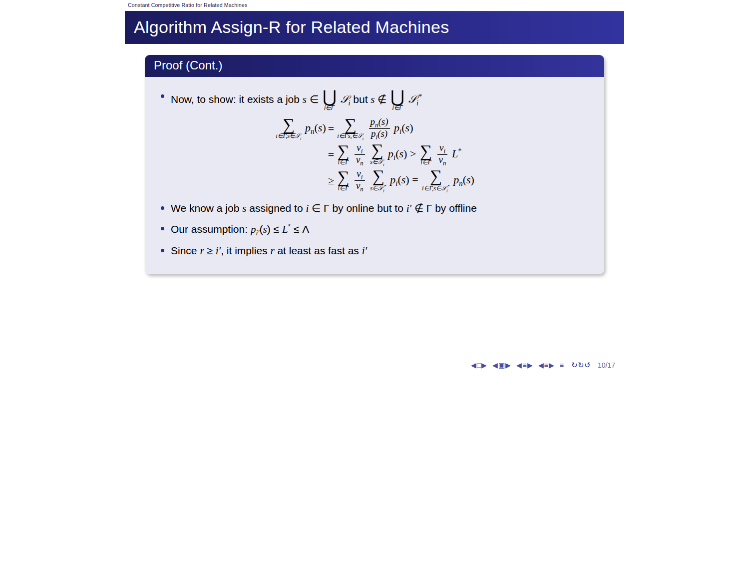Constant Competitive Ratio for Related Machines
Algorithm Assign-R for Related Machines
Proof (Cont.)
Now, to show: it exists a job s ∈ ⋃i∈Γ 𝒮i but s ∉ ⋃i∈Γ 𝒮i*
| ∑ i∈Γ,s∈𝒮 i p n ( s ) | = | ∑ i∈Γs,∈𝒮 i p n (s) p i (s) p i ( s ) |
| | = | ∑ i∈Γ v i v n ∑ s∈𝒮 i p i ( s ) > ∑ i∈Γ v i v n L * |
| | ≥ | ∑ i∈Γ v i v n ∑ s∈𝒮 i * p i ( s ) = ∑ i∈Γ,s∈𝒮 i * p n ( s ) |
We know a job s assigned to i ∈ Γ by online but to i′ ∉ Γ by offline
Our assumption: pi′(s) ≤ L* ≤ Λ
Since r ≥ i′, it implies r at least as fast as i′
◀□▶ ◀▣▶ ◀≡▶ ◀≡▶ ≡
↻↻↺
10/17